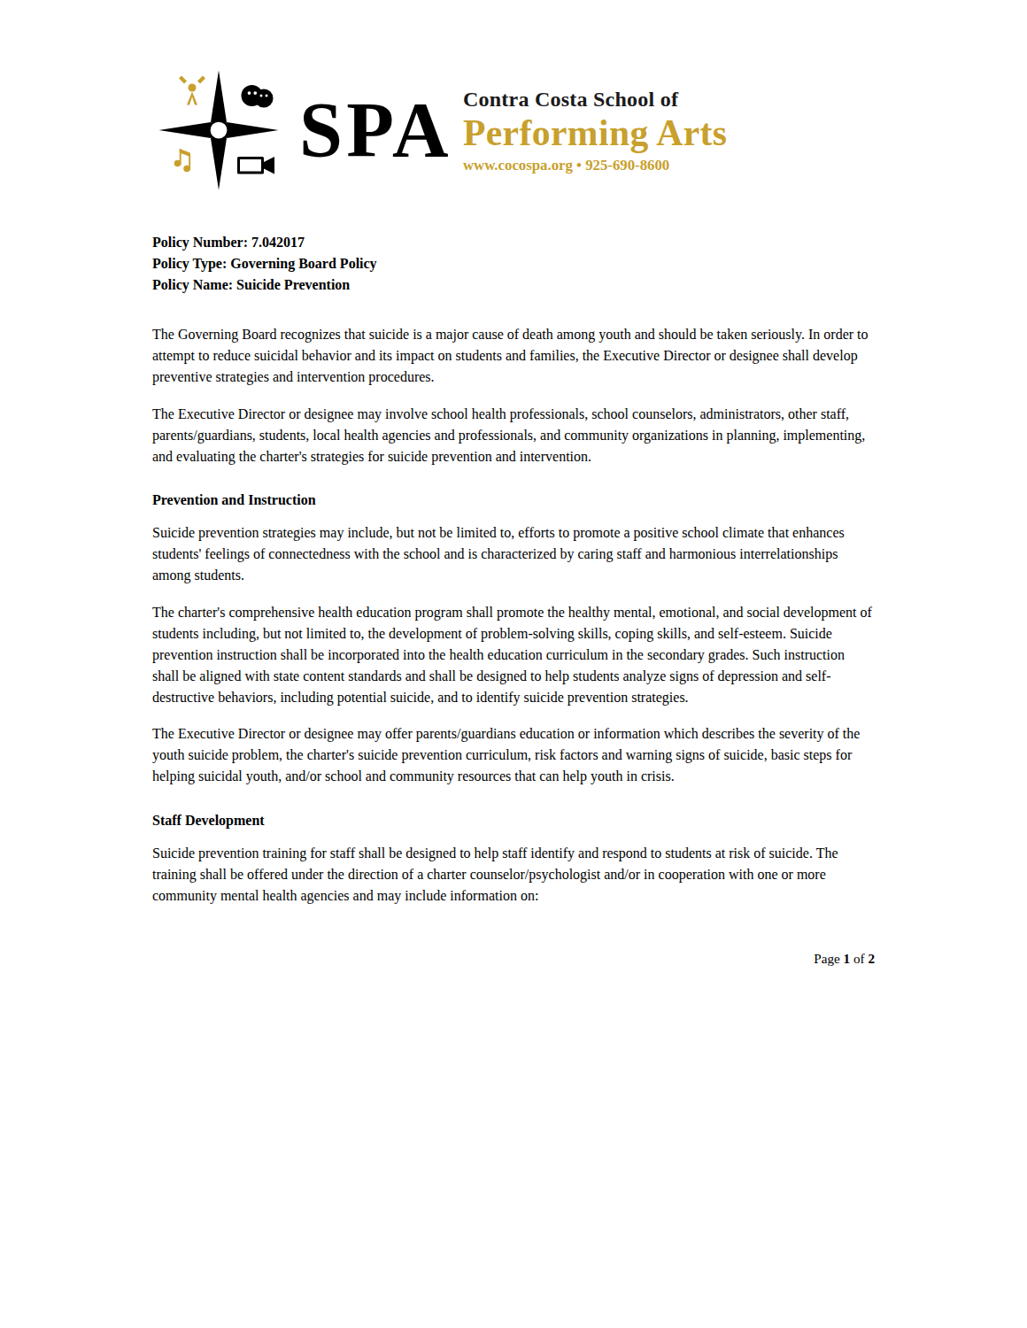SPA Contra Costa School of Performing Arts www.cocospa.org • 925-690-8600
Policy Number: 7.042017
Policy Type: Governing Board Policy
Policy Name: Suicide Prevention
The Governing Board recognizes that suicide is a major cause of death among youth and should be taken seriously. In order to attempt to reduce suicidal behavior and its impact on students and families, the Executive Director or designee shall develop preventive strategies and intervention procedures.
The Executive Director or designee may involve school health professionals, school counselors, administrators, other staff, parents/guardians, students, local health agencies and professionals, and community organizations in planning, implementing, and evaluating the charter's strategies for suicide prevention and intervention.
Prevention and Instruction
Suicide prevention strategies may include, but not be limited to, efforts to promote a positive school climate that enhances students' feelings of connectedness with the school and is characterized by caring staff and harmonious interrelationships among students.
The charter's comprehensive health education program shall promote the healthy mental, emotional, and social development of students including, but not limited to, the development of problem-solving skills, coping skills, and self-esteem. Suicide prevention instruction shall be incorporated into the health education curriculum in the secondary grades. Such instruction shall be aligned with state content standards and shall be designed to help students analyze signs of depression and self-destructive behaviors, including potential suicide, and to identify suicide prevention strategies.
The Executive Director or designee may offer parents/guardians education or information which describes the severity of the youth suicide problem, the charter's suicide prevention curriculum, risk factors and warning signs of suicide, basic steps for helping suicidal youth, and/or school and community resources that can help youth in crisis.
Staff Development
Suicide prevention training for staff shall be designed to help staff identify and respond to students at risk of suicide. The training shall be offered under the direction of a charter counselor/psychologist and/or in cooperation with one or more community mental health agencies and may include information on:
Page 1 of 2